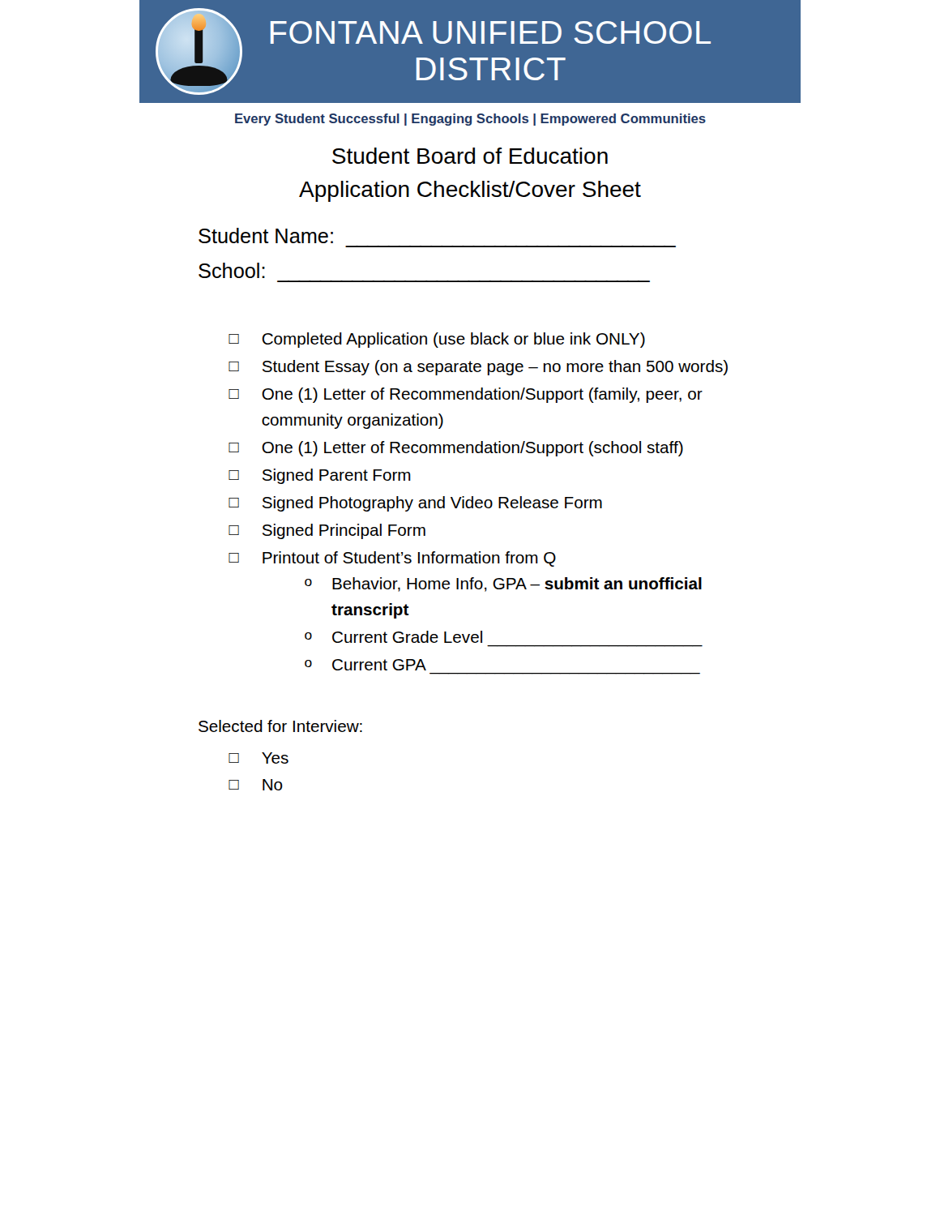FONTANA UNIFIED SCHOOL DISTRICT
Every Student Successful | Engaging Schools | Empowered Communities
Student Board of Education
Application Checklist/Cover Sheet
Student Name: _______________________________
School: ___________________________________
Completed Application (use black or blue ink ONLY)
Student Essay (on a separate page – no more than 500 words)
One (1) Letter of Recommendation/Support (family, peer, or community organization)
One (1) Letter of Recommendation/Support (school staff)
Signed Parent Form
Signed Photography and Video Release Form
Signed Principal Form
Printout of Student’s Information from Q
Behavior, Home Info, GPA – submit an unofficial transcript
Current Grade Level _______________________
Current GPA _____________________________
Selected for Interview:
Yes
No